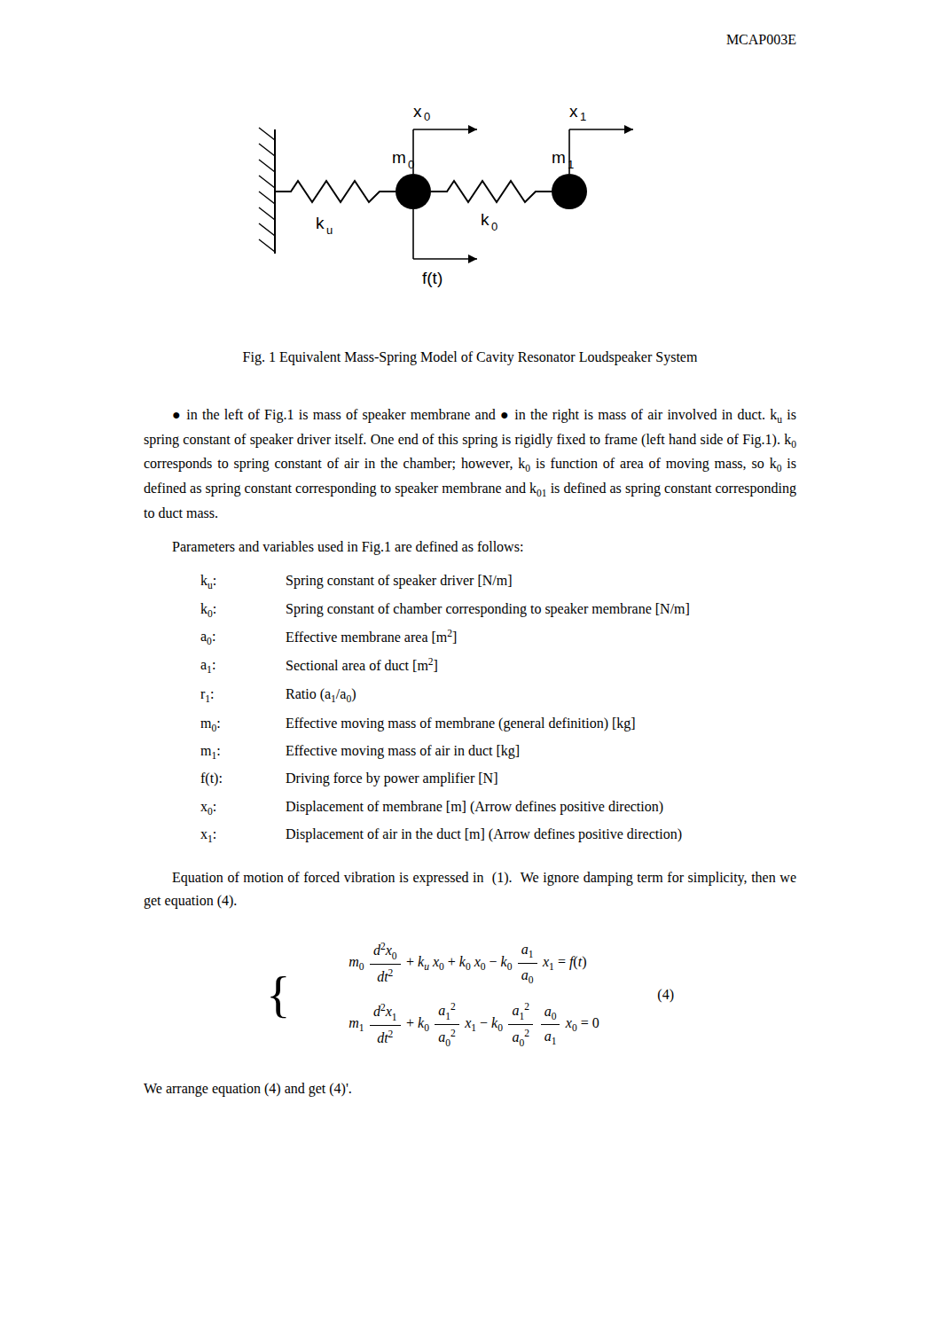MCAP003E
m 0 m 1 k u k 0 x 0 x 1 f(t)
Fig. 1 Equivalent Mass-Spring Model of Cavity Resonator Loudspeaker System
● in the left of Fig.1 is mass of speaker membrane and ● in the right is mass of air involved in duct. ku is spring constant of speaker driver itself. One end of this spring is rigidly fixed to frame (left hand side of Fig.1). k0 corresponds to spring constant of air in the chamber; however, k0 is function of area of moving mass, so k0 is defined as spring constant corresponding to speaker membrane and k01 is defined as spring constant corresponding to duct mass.
Parameters and variables used in Fig.1 are defined as follows:
ku:
Spring constant of speaker driver [N/m]
k0:
Spring constant of chamber corresponding to speaker membrane [N/m]
a0:
Effective membrane area [m2]
a1:
Sectional area of duct [m2]
r1:
Ratio (a1/a0)
m0:
Effective moving mass of membrane (general definition) [kg]
m1:
Effective moving mass of air in duct [kg]
f(t):
Driving force by power amplifier [N]
x0:
Displacement of membrane [m] (Arrow defines positive direction)
x1:
Displacement of air in the duct [m] (Arrow defines positive direction)
Equation of motion of forced vibration is expressed in (1). We ignore damping term for simplicity, then we get equation (4).
{
| m 0 d 2 x 0 dt 2 + k u x 0 + k 0 x 0 − k 0 a 1 a 0 x 1 = f ( t ) |
| m 1 d 2 x 1 dt 2 + k 0 a 1 2 a 0 2 x 1 − k 0 a 1 2 a 0 2 a 0 a 1 x 0 = 0 |
(4)
We arrange equation (4) and get (4)'.